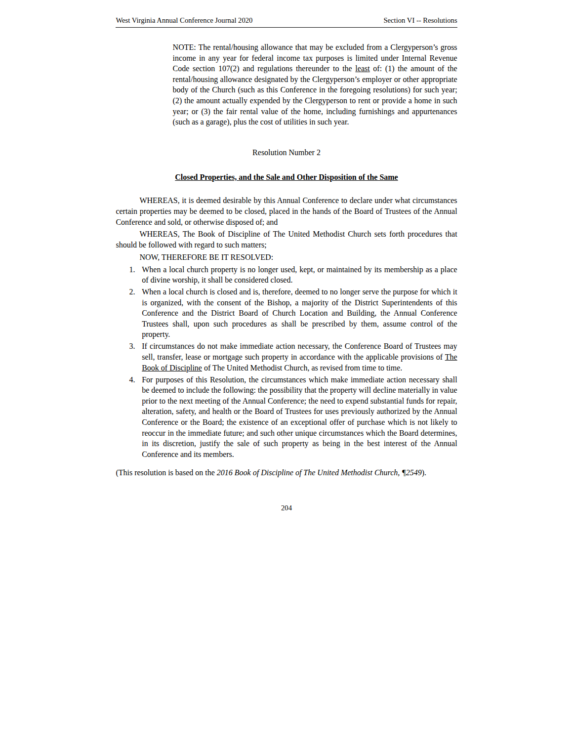West Virginia Annual Conference Journal 2020
Section VI -- Resolutions
NOTE: The rental/housing allowance that may be excluded from a Clergyperson’s gross income in any year for federal income tax purposes is limited under Internal Revenue Code section 107(2) and regulations thereunder to the least of: (1) the amount of the rental/housing allowance designated by the Clergyperson’s employer or other appropriate body of the Church (such as this Conference in the foregoing resolutions) for such year; (2) the amount actually expended by the Clergyperson to rent or provide a home in such year; or (3) the fair rental value of the home, including furnishings and appurtenances (such as a garage), plus the cost of utilities in such year.
Resolution Number 2
Closed Properties, and the Sale and Other Disposition of the Same
WHEREAS, it is deemed desirable by this Annual Conference to declare under what circumstances certain properties may be deemed to be closed, placed in the hands of the Board of Trustees of the Annual Conference and sold, or otherwise disposed of; and
WHEREAS, The Book of Discipline of The United Methodist Church sets forth procedures that should be followed with regard to such matters;
NOW, THEREFORE BE IT RESOLVED:
When a local church property is no longer used, kept, or maintained by its membership as a place of divine worship, it shall be considered closed.
When a local church is closed and is, therefore, deemed to no longer serve the purpose for which it is organized, with the consent of the Bishop, a majority of the District Superintendents of this Conference and the District Board of Church Location and Building, the Annual Conference Trustees shall, upon such procedures as shall be prescribed by them, assume control of the property.
If circumstances do not make immediate action necessary, the Conference Board of Trustees may sell, transfer, lease or mortgage such property in accordance with the applicable provisions of The Book of Discipline of The United Methodist Church, as revised from time to time.
For purposes of this Resolution, the circumstances which make immediate action necessary shall be deemed to include the following: the possibility that the property will decline materially in value prior to the next meeting of the Annual Conference; the need to expend substantial funds for repair, alteration, safety, and health or the Board of Trustees for uses previously authorized by the Annual Conference or the Board; the existence of an exceptional offer of purchase which is not likely to reoccur in the immediate future; and such other unique circumstances which the Board determines, in its discretion, justify the sale of such property as being in the best interest of the Annual Conference and its members.
(This resolution is based on the 2016 Book of Discipline of The United Methodist Church, ¶2549).
204